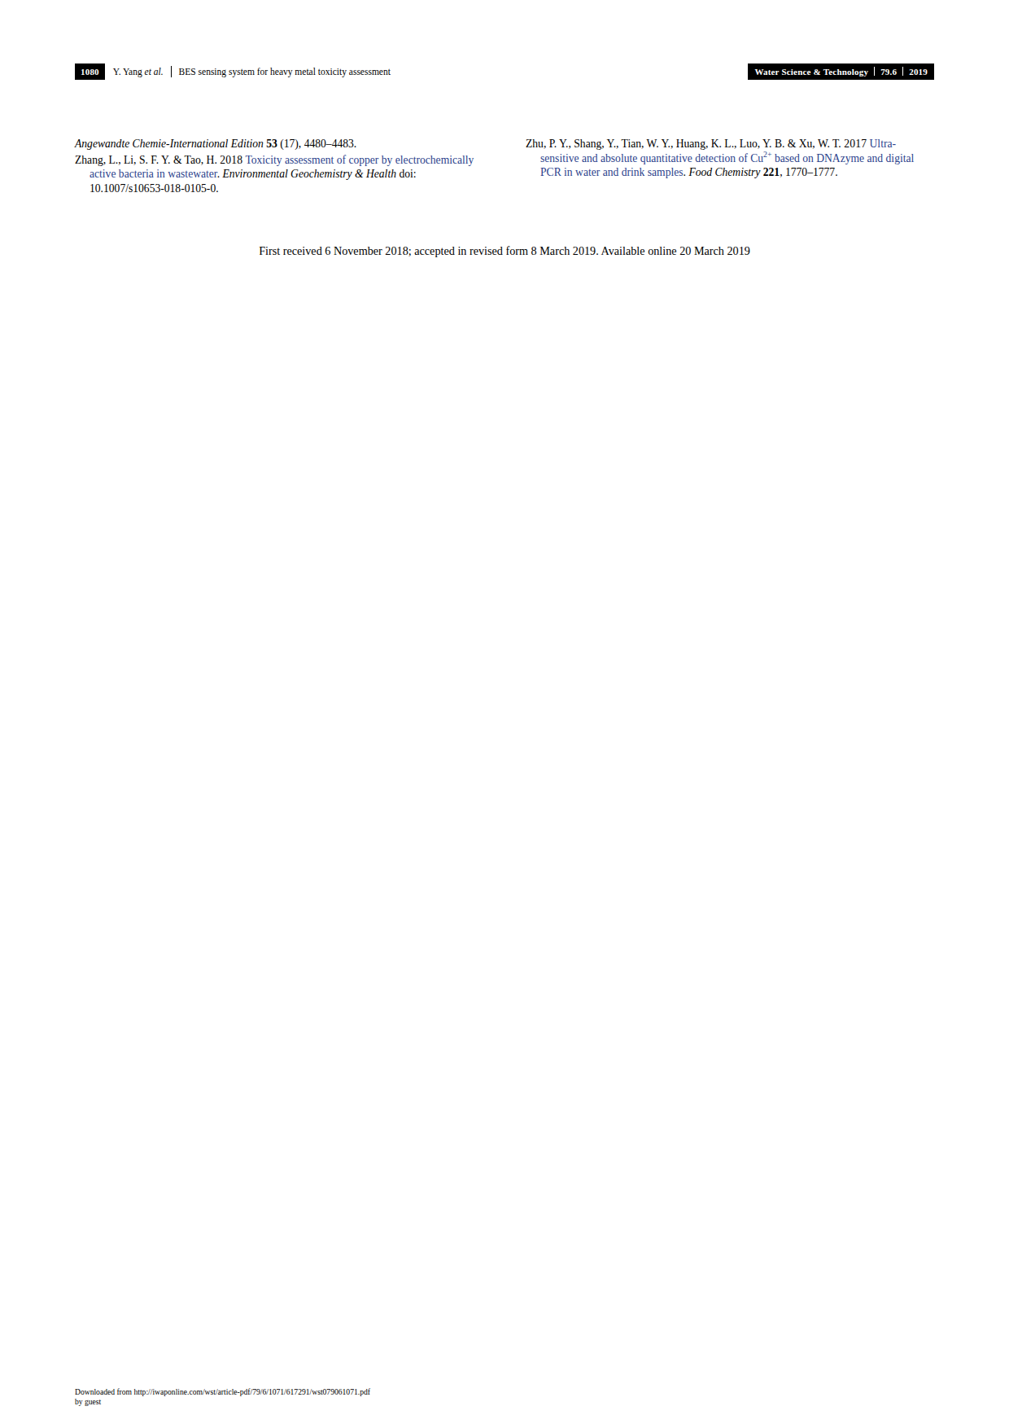1080 Y. Yang et al. BES sensing system for heavy metal toxicity assessment Water Science & Technology 79.6 2019
Angewandte Chemie-International Edition 53 (17), 4480–4483.
Zhang, L., Li, S. F. Y. & Tao, H. 2018 Toxicity assessment of copper by electrochemically active bacteria in wastewater. Environmental Geochemistry & Health doi: 10.1007/s10653-018-0105-0.
Zhu, P. Y., Shang, Y., Tian, W. Y., Huang, K. L., Luo, Y. B. & Xu, W. T. 2017 Ultra-sensitive and absolute quantitative detection of Cu2+ based on DNAzyme and digital PCR in water and drink samples. Food Chemistry 221, 1770–1777.
First received 6 November 2018; accepted in revised form 8 March 2019. Available online 20 March 2019
Downloaded from http://iwaponline.com/wst/article-pdf/79/6/1071/617291/wst079061071.pdf
by guest